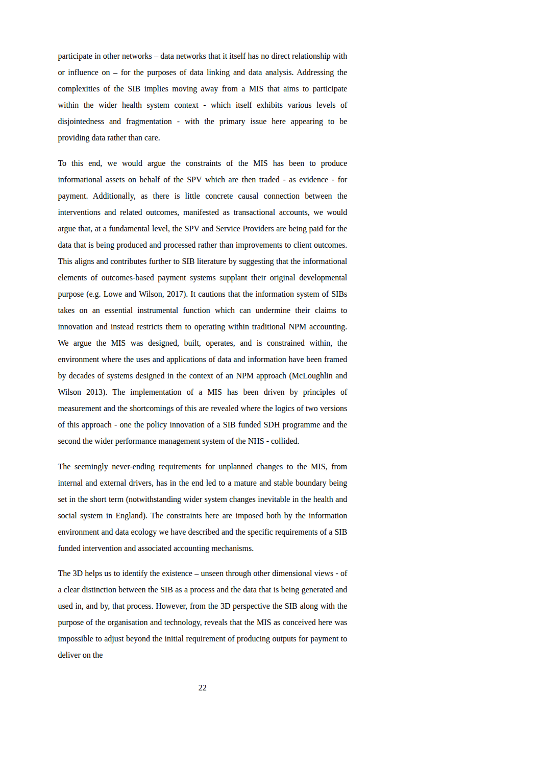participate in other networks – data networks that it itself has no direct relationship with or influence on – for the purposes of data linking and data analysis. Addressing the complexities of the SIB implies moving away from a MIS that aims to participate within the wider health system context - which itself exhibits various levels of disjointedness and fragmentation - with the primary issue here appearing to be providing data rather than care.
To this end, we would argue the constraints of the MIS has been to produce informational assets on behalf of the SPV which are then traded - as evidence - for payment. Additionally, as there is little concrete causal connection between the interventions and related outcomes, manifested as transactional accounts, we would argue that, at a fundamental level, the SPV and Service Providers are being paid for the data that is being produced and processed rather than improvements to client outcomes. This aligns and contributes further to SIB literature by suggesting that the informational elements of outcomes-based payment systems supplant their original developmental purpose (e.g. Lowe and Wilson, 2017). It cautions that the information system of SIBs takes on an essential instrumental function which can undermine their claims to innovation and instead restricts them to operating within traditional NPM accounting. We argue the MIS was designed, built, operates, and is constrained within, the environment where the uses and applications of data and information have been framed by decades of systems designed in the context of an NPM approach (McLoughlin and Wilson 2013). The implementation of a MIS has been driven by principles of measurement and the shortcomings of this are revealed where the logics of two versions of this approach - one the policy innovation of a SIB funded SDH programme and the second the wider performance management system of the NHS - collided.
The seemingly never-ending requirements for unplanned changes to the MIS, from internal and external drivers, has in the end led to a mature and stable boundary being set in the short term (notwithstanding wider system changes inevitable in the health and social system in England). The constraints here are imposed both by the information environment and data ecology we have described and the specific requirements of a SIB funded intervention and associated accounting mechanisms.
The 3D helps us to identify the existence – unseen through other dimensional views - of a clear distinction between the SIB as a process and the data that is being generated and used in, and by, that process. However, from the 3D perspective the SIB along with the purpose of the organisation and technology, reveals that the MIS as conceived here was impossible to adjust beyond the initial requirement of producing outputs for payment to deliver on the
22